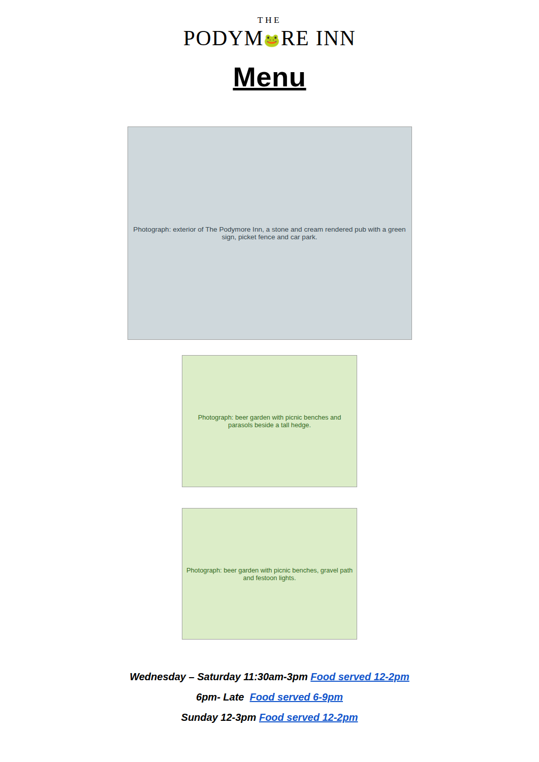THE PODYM🐸RE INN
Menu
Photograph: exterior of The Podymore Inn, a stone and cream rendered pub with a green sign, picket fence and car park.
Photograph: beer garden with picnic benches and parasols beside a tall hedge.
Photograph: beer garden with picnic benches, gravel path and festoon lights.
Wednesday – Saturday 11:30am-3pm Food served 12-2pm
6pm- Late Food served 6-9pm
Sunday 12-3pm Food served 12-2pm